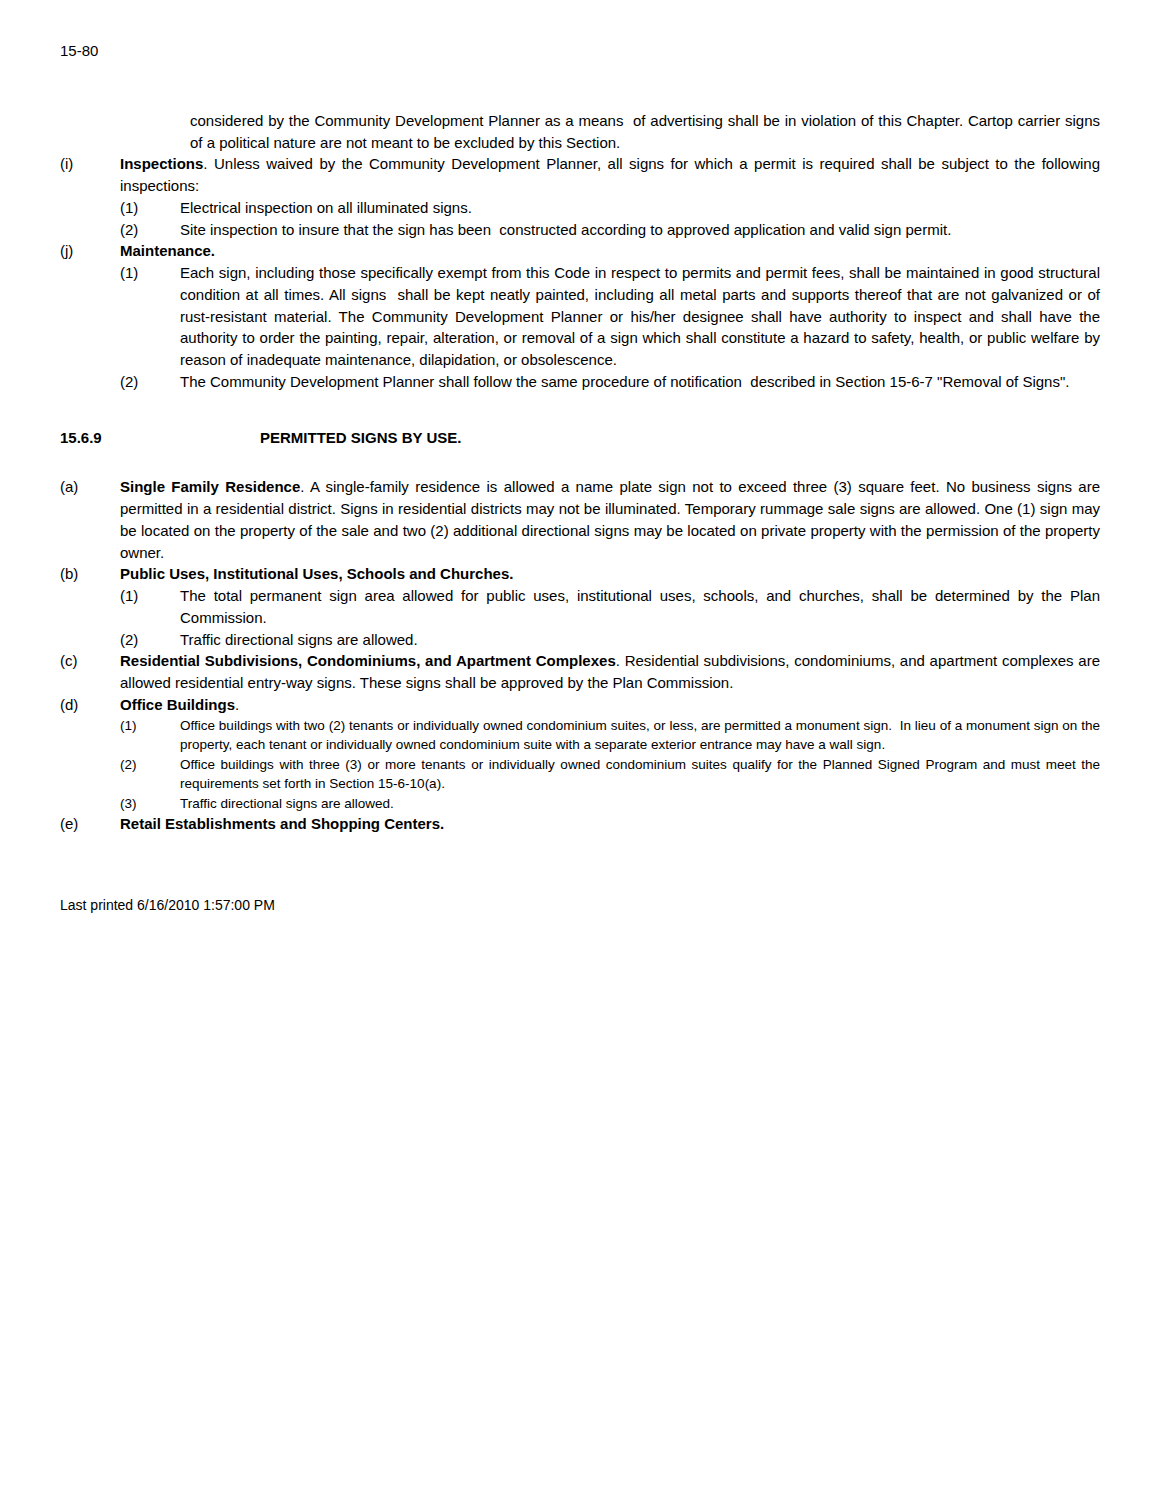15-80
considered by the Community Development Planner as a means of advertising shall be in violation of this Chapter. Cartop carrier signs of a political nature are not meant to be excluded by this Section.
(i)
Inspections. Unless waived by the Community Development Planner, all signs for which a permit is required shall be subject to the following inspections:
(1)
Electrical inspection on all illuminated signs.
(2)
Site inspection to insure that the sign has been constructed according to approved application and valid sign permit.
(j)
Maintenance.
(1)
Each sign, including those specifically exempt from this Code in respect to permits and permit fees, shall be maintained in good structural condition at all times. All signs shall be kept neatly painted, including all metal parts and supports thereof that are not galvanized or of rust-resistant material. The Community Development Planner or his/her designee shall have authority to inspect and shall have the authority to order the painting, repair, alteration, or removal of a sign which shall constitute a hazard to safety, health, or public welfare by reason of inadequate maintenance, dilapidation, or obsolescence.
(2)
The Community Development Planner shall follow the same procedure of notification described in Section 15-6-7 "Removal of Signs".
15.6.9 PERMITTED SIGNS BY USE.
(a)
Single Family Residence. A single-family residence is allowed a name plate sign not to exceed three (3) square feet. No business signs are permitted in a residential district. Signs in residential districts may not be illuminated. Temporary rummage sale signs are allowed. One (1) sign may be located on the property of the sale and two (2) additional directional signs may be located on private property with the permission of the property owner.
(b)
Public Uses, Institutional Uses, Schools and Churches.
(1)
The total permanent sign area allowed for public uses, institutional uses, schools, and churches, shall be determined by the Plan Commission.
(2)
Traffic directional signs are allowed.
(c)
Residential Subdivisions, Condominiums, and Apartment Complexes. Residential subdivisions, condominiums, and apartment complexes are allowed residential entry-way signs. These signs shall be approved by the Plan Commission.
(d)
Office Buildings.
(1)
Office buildings with two (2) tenants or individually owned condominium suites, or less, are permitted a monument sign. In lieu of a monument sign on the property, each tenant or individually owned condominium suite with a separate exterior entrance may have a wall sign.
(2)
Office buildings with three (3) or more tenants or individually owned condominium suites qualify for the Planned Signed Program and must meet the requirements set forth in Section 15-6-10(a).
(3)
Traffic directional signs are allowed.
(e)
Retail Establishments and Shopping Centers.
Last printed 6/16/2010 1:57:00 PM